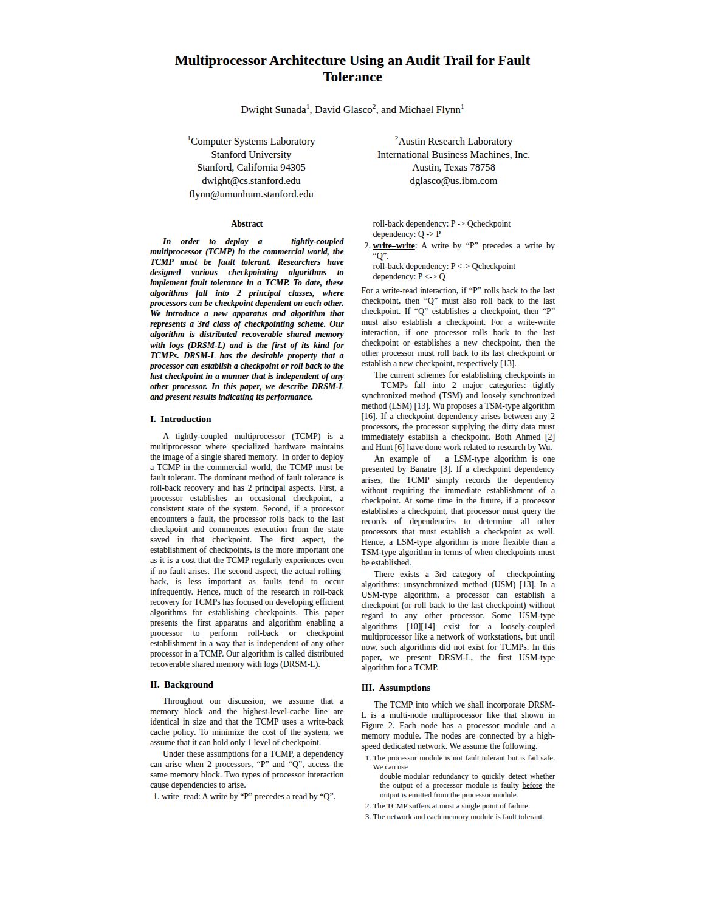Multiprocessor Architecture Using an Audit Trail for Fault Tolerance
Dwight Sunada1, David Glasco2, and Michael Flynn1
| 1 Computer Systems Laboratory Stanford University Stanford, California 94305 dwight@cs.stanford.edu flynn@umunhum.stanford.edu | 2 Austin Research Laboratory International Business Machines, Inc. Austin, Texas 78758 dglasco@us.ibm.com |
Abstract
In order to deploy a tightly-coupled multiprocessor (TCMP) in the commercial world, the TCMP must be fault tolerant. Researchers have designed various checkpointing algorithms to implement fault tolerance in a TCMP. To date, these algorithms fall into 2 principal classes, where processors can be checkpoint dependent on each other. We introduce a new apparatus and algorithm that represents a 3rd class of checkpointing scheme. Our algorithm is distributed recoverable shared memory with logs (DRSM-L) and is the first of its kind for TCMPs. DRSM-L has the desirable property that a processor can establish a checkpoint or roll back to the last checkpoint in a manner that is independent of any other processor. In this paper, we describe DRSM-L and present results indicating its performance.
I. Introduction
A tightly-coupled multiprocessor (TCMP) is a multiprocessor where specialized hardware maintains the image of a single shared memory. In order to deploy a TCMP in the commercial world, the TCMP must be fault tolerant. The dominant method of fault tolerance is roll-back recovery and has 2 principal aspects. First, a processor establishes an occasional checkpoint, a consistent state of the system. Second, if a processor encounters a fault, the processor rolls back to the last checkpoint and commences execution from the state saved in that checkpoint. The first aspect, the establishment of checkpoints, is the more important one as it is a cost that the TCMP regularly experiences even if no fault arises. The second aspect, the actual rolling-back, is less important as faults tend to occur infrequently. Hence, much of the research in roll-back recovery for TCMPs has focused on developing efficient algorithms for establishing checkpoints. This paper presents the first apparatus and algorithm enabling a processor to perform roll-back or checkpoint establishment in a way that is independent of any other processor in a TCMP. Our algorithm is called distributed recoverable shared memory with logs (DRSM-L).
II. Background
Throughout our discussion, we assume that a memory block and the highest-level-cache line are identical in size and that the TCMP uses a write-back cache policy. To minimize the cost of the system, we assume that it can hold only 1 level of checkpoint.
Under these assumptions for a TCMP, a dependency can arise when 2 processors, “P” and “Q”, access the same memory block. Two types of processor interaction cause dependencies to arise.
write–read: A write by “P” precedes a read by “Q”. roll-back dependency: P -> Qcheckpoint dependency: Q -> P
write–write: A write by “P” precedes a write by “Q”. roll-back dependency: P <-> Qcheckpoint dependency: P <-> Q
For a write-read interaction, if “P” rolls back to the last checkpoint, then “Q” must also roll back to the last checkpoint. If “Q” establishes a checkpoint, then “P” must also establish a checkpoint. For a write-write interaction, if one processor rolls back to the last checkpoint or establishes a new checkpoint, then the other processor must roll back to its last checkpoint or establish a new checkpoint, respectively [13].
The current schemes for establishing checkpoints in TCMPs fall into 2 major categories: tightly synchronized method (TSM) and loosely synchronized method (LSM) [13]. Wu proposes a TSM-type algorithm [16]. If a checkpoint dependency arises between any 2 processors, the processor supplying the dirty data must immediately establish a checkpoint. Both Ahmed [2] and Hunt [6] have done work related to research by Wu.
An example of a LSM-type algorithm is one presented by Banatre [3]. If a checkpoint dependency arises, the TCMP simply records the dependency without requiring the immediate establishment of a checkpoint. At some time in the future, if a processor establishes a checkpoint, that processor must query the records of dependencies to determine all other processors that must establish a checkpoint as well. Hence, a LSM-type algorithm is more flexible than a TSM-type algorithm in terms of when checkpoints must be established.
There exists a 3rd category of checkpointing algorithms: unsynchronized method (USM) [13]. In a USM-type algorithm, a processor can establish a checkpoint (or roll back to the last checkpoint) without regard to any other processor. Some USM-type algorithms [10][14] exist for a loosely-coupled multiprocessor like a network of workstations, but until now, such algorithms did not exist for TCMPs. In this paper, we present DRSM-L, the first USM-type algorithm for a TCMP.
III. Assumptions
The TCMP into which we shall incorporate DRSM-L is a multi-node multiprocessor like that shown in Figure 2. Each node has a processor module and a memory module. The nodes are connected by a high-speed dedicated network. We assume the following.
The processor module is not fault tolerant but is fail-safe. We can use double-modular redundancy to quickly detect whether the output of a processor module is faulty before the output is emitted from the processor module.
The TCMP suffers at most a single point of failure.
The network and each memory module is fault tolerant.